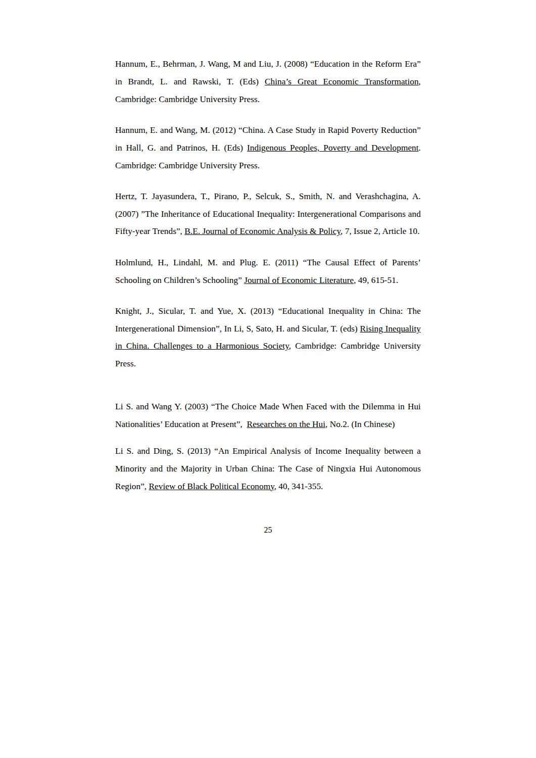Hannum, E., Behrman, J. Wang, M and Liu, J. (2008) “Education in the Reform Era” in Brandt, L. and Rawski, T. (Eds) China’s Great Economic Transformation, Cambridge: Cambridge University Press.
Hannum, E. and Wang, M. (2012) “China. A Case Study in Rapid Poverty Reduction” in Hall, G. and Patrinos, H. (Eds) Indigenous Peoples, Poverty and Development. Cambridge: Cambridge University Press.
Hertz, T. Jayasundera, T., Pirano, P., Selcuk, S., Smith, N. and Verashchagina, A. (2007) ”The Inheritance of Educational Inequality: Intergenerational Comparisons and Fifty-year Trends”, B.E. Journal of Economic Analysis & Policy, 7, Issue 2, Article 10.
Holmlund, H., Lindahl, M. and Plug. E. (2011) “The Causal Effect of Parents’ Schooling on Children’s Schooling” Journal of Economic Literature, 49, 615-51.
Knight, J., Sicular, T. and Yue, X. (2013) “Educational Inequality in China: The Intergenerational Dimension”, In Li, S, Sato, H. and Sicular, T. (eds) Rising Inequality in China. Challenges to a Harmonious Society, Cambridge: Cambridge University Press.
Li S. and Wang Y. (2003) “The Choice Made When Faced with the Dilemma in Hui Nationalities’ Education at Present”, Researches on the Hui, No.2. (In Chinese)
Li S. and Ding, S. (2013) “An Empirical Analysis of Income Inequality between a Minority and the Majority in Urban China: The Case of Ningxia Hui Autonomous Region”, Review of Black Political Economy, 40, 341-355.
25